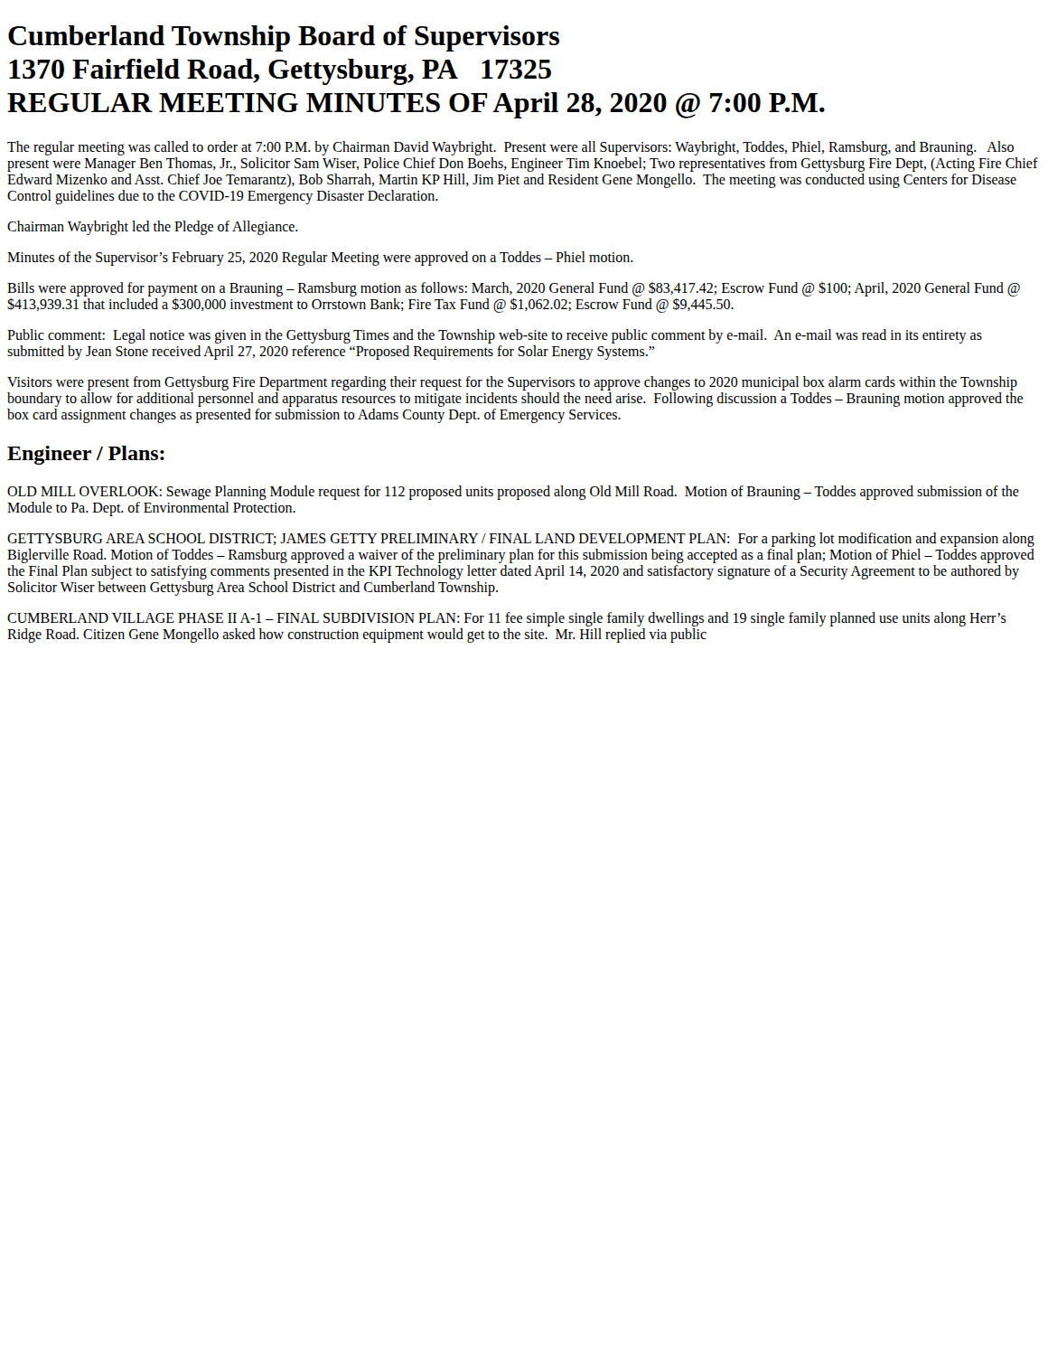Cumberland Township Board of Supervisors
1370 Fairfield Road, Gettysburg, PA 17325
REGULAR MEETING MINUTES OF April 28, 2020 @ 7:00 P.M.
The regular meeting was called to order at 7:00 P.M. by Chairman David Waybright. Present were all Supervisors: Waybright, Toddes, Phiel, Ramsburg, and Brauning. Also present were Manager Ben Thomas, Jr., Solicitor Sam Wiser, Police Chief Don Boehs, Engineer Tim Knoebel; Two representatives from Gettysburg Fire Dept, (Acting Fire Chief Edward Mizenko and Asst. Chief Joe Temarantz), Bob Sharrah, Martin KP Hill, Jim Piet and Resident Gene Mongello. The meeting was conducted using Centers for Disease Control guidelines due to the COVID-19 Emergency Disaster Declaration.
Chairman Waybright led the Pledge of Allegiance.
Minutes of the Supervisor’s February 25, 2020 Regular Meeting were approved on a Toddes – Phiel motion.
Bills were approved for payment on a Brauning – Ramsburg motion as follows: March, 2020 General Fund @ $83,417.42; Escrow Fund @ $100; April, 2020 General Fund @ $413,939.31 that included a $300,000 investment to Orrstown Bank; Fire Tax Fund @ $1,062.02; Escrow Fund @ $9,445.50.
Public comment: Legal notice was given in the Gettysburg Times and the Township web-site to receive public comment by e-mail. An e-mail was read in its entirety as submitted by Jean Stone received April 27, 2020 reference “Proposed Requirements for Solar Energy Systems.”
Visitors were present from Gettysburg Fire Department regarding their request for the Supervisors to approve changes to 2020 municipal box alarm cards within the Township boundary to allow for additional personnel and apparatus resources to mitigate incidents should the need arise. Following discussion a Toddes – Brauning motion approved the box card assignment changes as presented for submission to Adams County Dept. of Emergency Services.
Engineer / Plans:
OLD MILL OVERLOOK: Sewage Planning Module request for 112 proposed units proposed along Old Mill Road. Motion of Brauning – Toddes approved submission of the Module to Pa. Dept. of Environmental Protection.
GETTYSBURG AREA SCHOOL DISTRICT; JAMES GETTY PRELIMINARY / FINAL LAND DEVELOPMENT PLAN: For a parking lot modification and expansion along Biglerville Road. Motion of Toddes – Ramsburg approved a waiver of the preliminary plan for this submission being accepted as a final plan; Motion of Phiel – Toddes approved the Final Plan subject to satisfying comments presented in the KPI Technology letter dated April 14, 2020 and satisfactory signature of a Security Agreement to be authored by Solicitor Wiser between Gettysburg Area School District and Cumberland Township.
CUMBERLAND VILLAGE PHASE II A-1 – FINAL SUBDIVISION PLAN: For 11 fee simple single family dwellings and 19 single family planned use units along Herr’s Ridge Road. Citizen Gene Mongello asked how construction equipment would get to the site. Mr. Hill replied via public